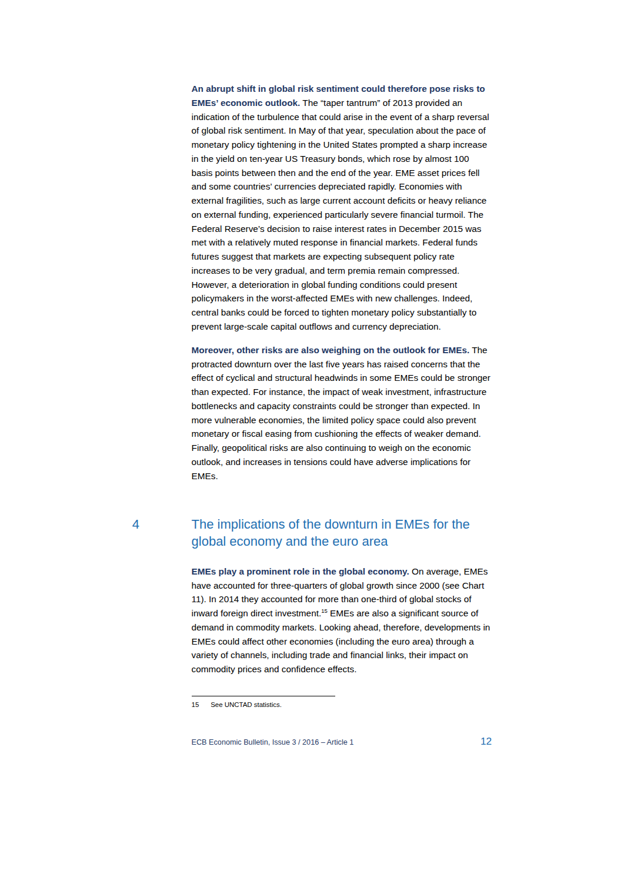An abrupt shift in global risk sentiment could therefore pose risks to EMEs’ economic outlook. The “taper tantrum” of 2013 provided an indication of the turbulence that could arise in the event of a sharp reversal of global risk sentiment. In May of that year, speculation about the pace of monetary policy tightening in the United States prompted a sharp increase in the yield on ten-year US Treasury bonds, which rose by almost 100 basis points between then and the end of the year. EME asset prices fell and some countries’ currencies depreciated rapidly. Economies with external fragilities, such as large current account deficits or heavy reliance on external funding, experienced particularly severe financial turmoil. The Federal Reserve’s decision to raise interest rates in December 2015 was met with a relatively muted response in financial markets. Federal funds futures suggest that markets are expecting subsequent policy rate increases to be very gradual, and term premia remain compressed. However, a deterioration in global funding conditions could present policymakers in the worst-affected EMEs with new challenges. Indeed, central banks could be forced to tighten monetary policy substantially to prevent large-scale capital outflows and currency depreciation.
Moreover, other risks are also weighing on the outlook for EMEs. The protracted downturn over the last five years has raised concerns that the effect of cyclical and structural headwinds in some EMEs could be stronger than expected. For instance, the impact of weak investment, infrastructure bottlenecks and capacity constraints could be stronger than expected. In more vulnerable economies, the limited policy space could also prevent monetary or fiscal easing from cushioning the effects of weaker demand. Finally, geopolitical risks are also continuing to weigh on the economic outlook, and increases in tensions could have adverse implications for EMEs.
4 The implications of the downturn in EMEs for the global economy and the euro area
EMEs play a prominent role in the global economy. On average, EMEs have accounted for three-quarters of global growth since 2000 (see Chart 11). In 2014 they accounted for more than one-third of global stocks of inward foreign direct investment.15 EMEs are also a significant source of demand in commodity markets. Looking ahead, therefore, developments in EMEs could affect other economies (including the euro area) through a variety of channels, including trade and financial links, their impact on commodity prices and confidence effects.
15 See UNCTAD statistics.
ECB Economic Bulletin, Issue 3 / 2016 – Article 1 12